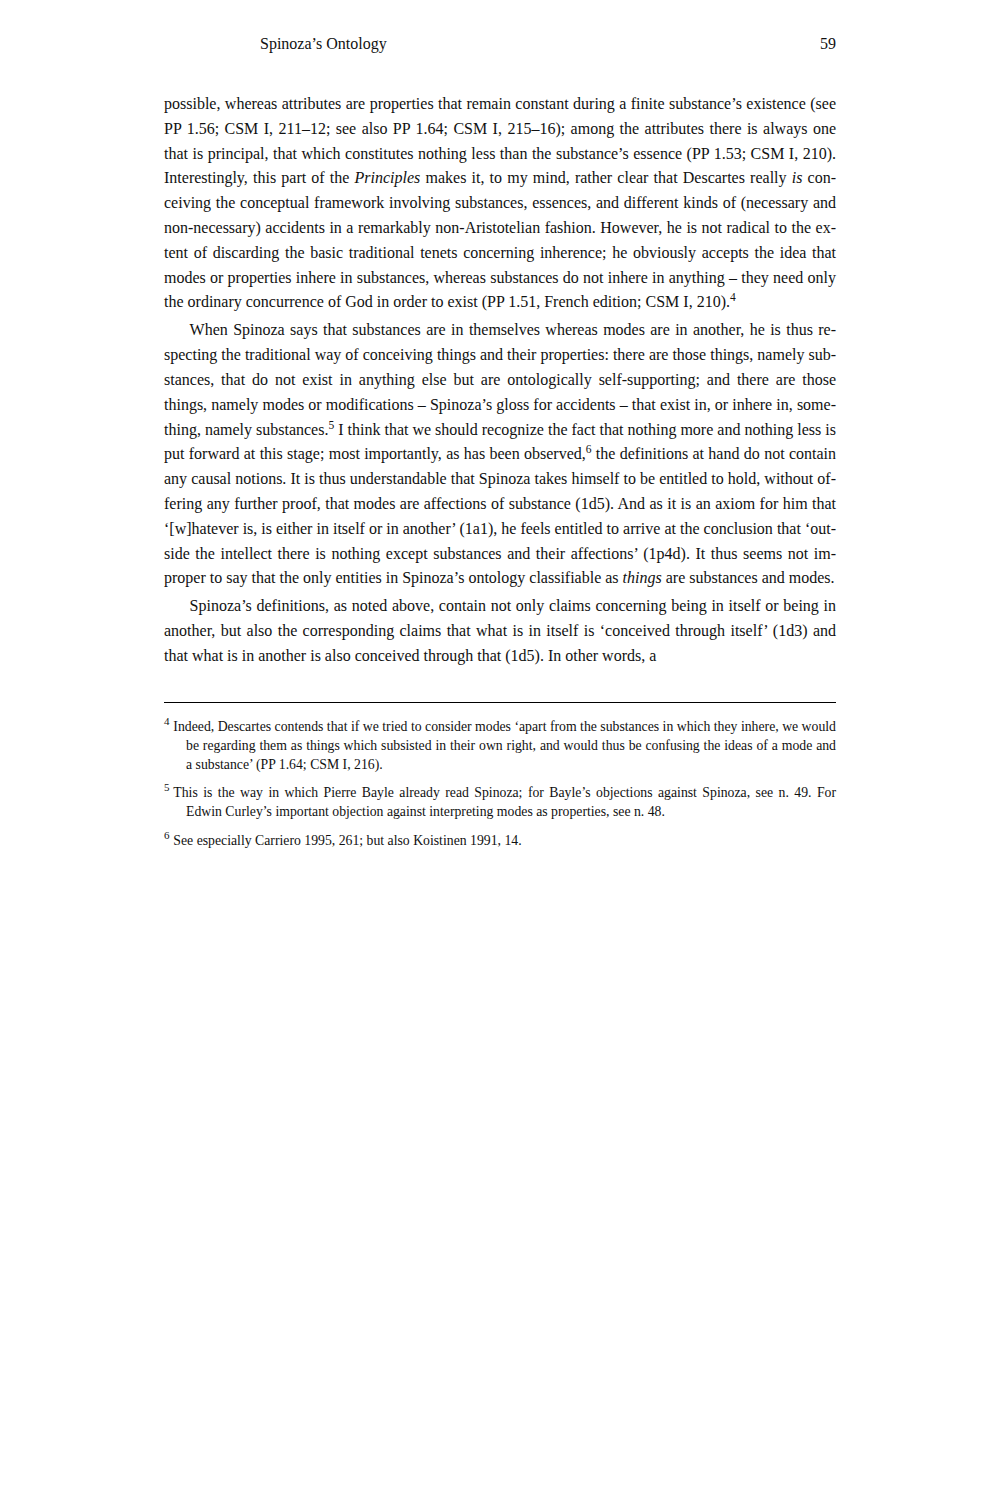Spinoza’s Ontology 59
possible, whereas attributes are properties that remain constant during a finite substance’s existence (see PP 1.56; CSM I, 211–12; see also PP 1.64; CSM I, 215–16); among the attributes there is always one that is principal, that which constitutes nothing less than the substance’s essence (PP 1.53; CSM I, 210). Interestingly, this part of the Principles makes it, to my mind, rather clear that Descartes really is conceiving the conceptual framework involving substances, essences, and different kinds of (necessary and non-necessary) accidents in a remarkably non-Aristotelian fashion. However, he is not radical to the extent of discarding the basic traditional tenets concerning inherence; he obviously accepts the idea that modes or properties inhere in substances, whereas substances do not inhere in anything – they need only the ordinary concurrence of God in order to exist (PP 1.51, French edition; CSM I, 210).4
When Spinoza says that substances are in themselves whereas modes are in another, he is thus respecting the traditional way of conceiving things and their properties: there are those things, namely substances, that do not exist in anything else but are ontologically self-supporting; and there are those things, namely modes or modifications – Spinoza’s gloss for accidents – that exist in, or inhere in, something, namely substances.5 I think that we should recognize the fact that nothing more and nothing less is put forward at this stage; most importantly, as has been observed,6 the definitions at hand do not contain any causal notions. It is thus understandable that Spinoza takes himself to be entitled to hold, without offering any further proof, that modes are affections of substance (1d5). And as it is an axiom for him that ‘[w]hatever is, is either in itself or in another’ (1a1), he feels entitled to arrive at the conclusion that ‘outside the intellect there is nothing except substances and their affections’ (1p4d). It thus seems not improper to say that the only entities in Spinoza’s ontology classifiable as things are substances and modes.
Spinoza’s definitions, as noted above, contain not only claims concerning being in itself or being in another, but also the corresponding claims that what is in itself is ‘conceived through itself’ (1d3) and that what is in another is also conceived through that (1d5). In other words, a
4 Indeed, Descartes contends that if we tried to consider modes ‘apart from the substances in which they inhere, we would be regarding them as things which subsisted in their own right, and would thus be confusing the ideas of a mode and a substance’ (PP 1.64; CSM I, 216).
5 This is the way in which Pierre Bayle already read Spinoza; for Bayle’s objections against Spinoza, see n. 49. For Edwin Curley’s important objection against interpreting modes as properties, see n. 48.
6 See especially Carriero 1995, 261; but also Koistinen 1991, 14.